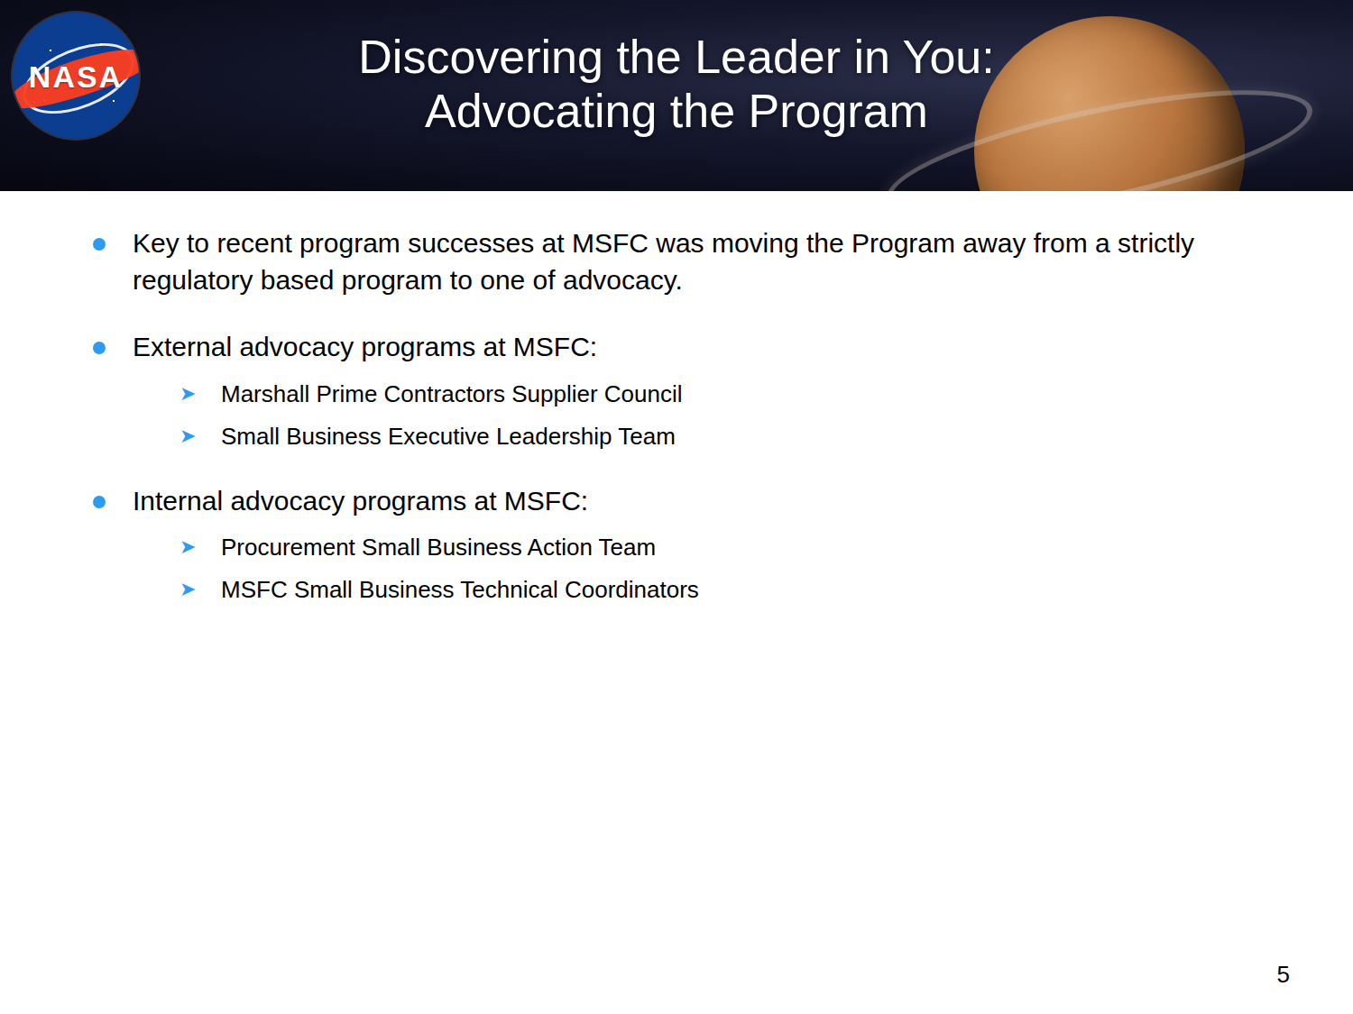NASA
Discovering the Leader in You:
Advocating the Program
Key to recent program successes at MSFC was moving the Program away from a strictly regulatory based program to one of advocacy.
External advocacy programs at MSFC:
Marshall Prime Contractors Supplier Council
Small Business Executive Leadership Team
Internal advocacy programs at MSFC:
Procurement Small Business Action Team
MSFC Small Business Technical Coordinators
5